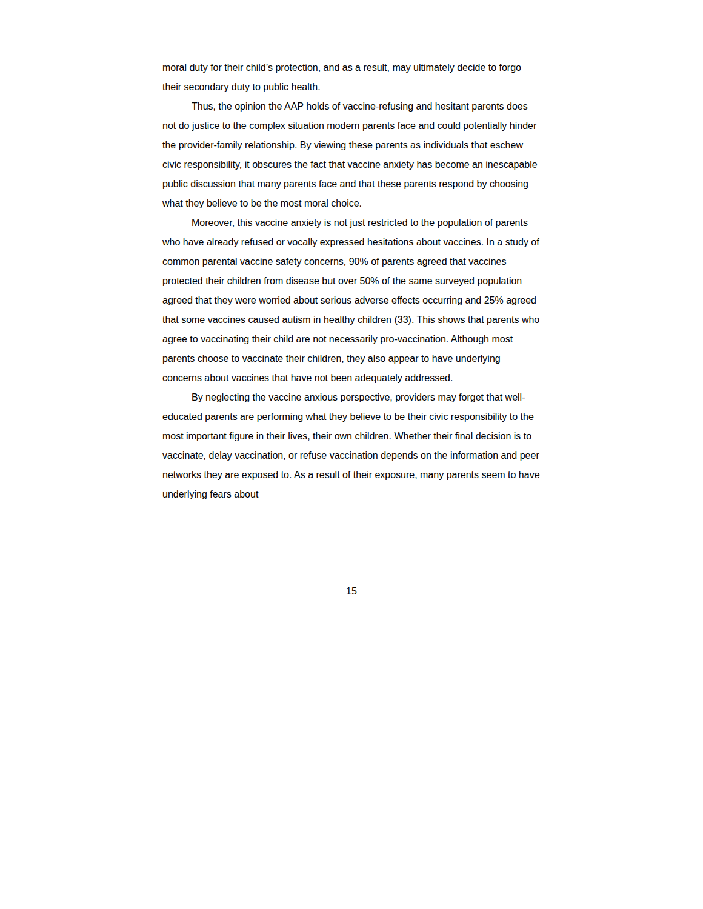moral duty for their child’s protection, and as a result, may ultimately decide to forgo their secondary duty to public health.
Thus, the opinion the AAP holds of vaccine-refusing and hesitant parents does not do justice to the complex situation modern parents face and could potentially hinder the provider-family relationship. By viewing these parents as individuals that eschew civic responsibility, it obscures the fact that vaccine anxiety has become an inescapable public discussion that many parents face and that these parents respond by choosing what they believe to be the most moral choice.
Moreover, this vaccine anxiety is not just restricted to the population of parents who have already refused or vocally expressed hesitations about vaccines. In a study of common parental vaccine safety concerns, 90% of parents agreed that vaccines protected their children from disease but over 50% of the same surveyed population agreed that they were worried about serious adverse effects occurring and 25% agreed that some vaccines caused autism in healthy children (33). This shows that parents who agree to vaccinating their child are not necessarily pro-vaccination. Although most parents choose to vaccinate their children, they also appear to have underlying concerns about vaccines that have not been adequately addressed.
By neglecting the vaccine anxious perspective, providers may forget that well-educated parents are performing what they believe to be their civic responsibility to the most important figure in their lives, their own children. Whether their final decision is to vaccinate, delay vaccination, or refuse vaccination depends on the information and peer networks they are exposed to. As a result of their exposure, many parents seem to have underlying fears about
15